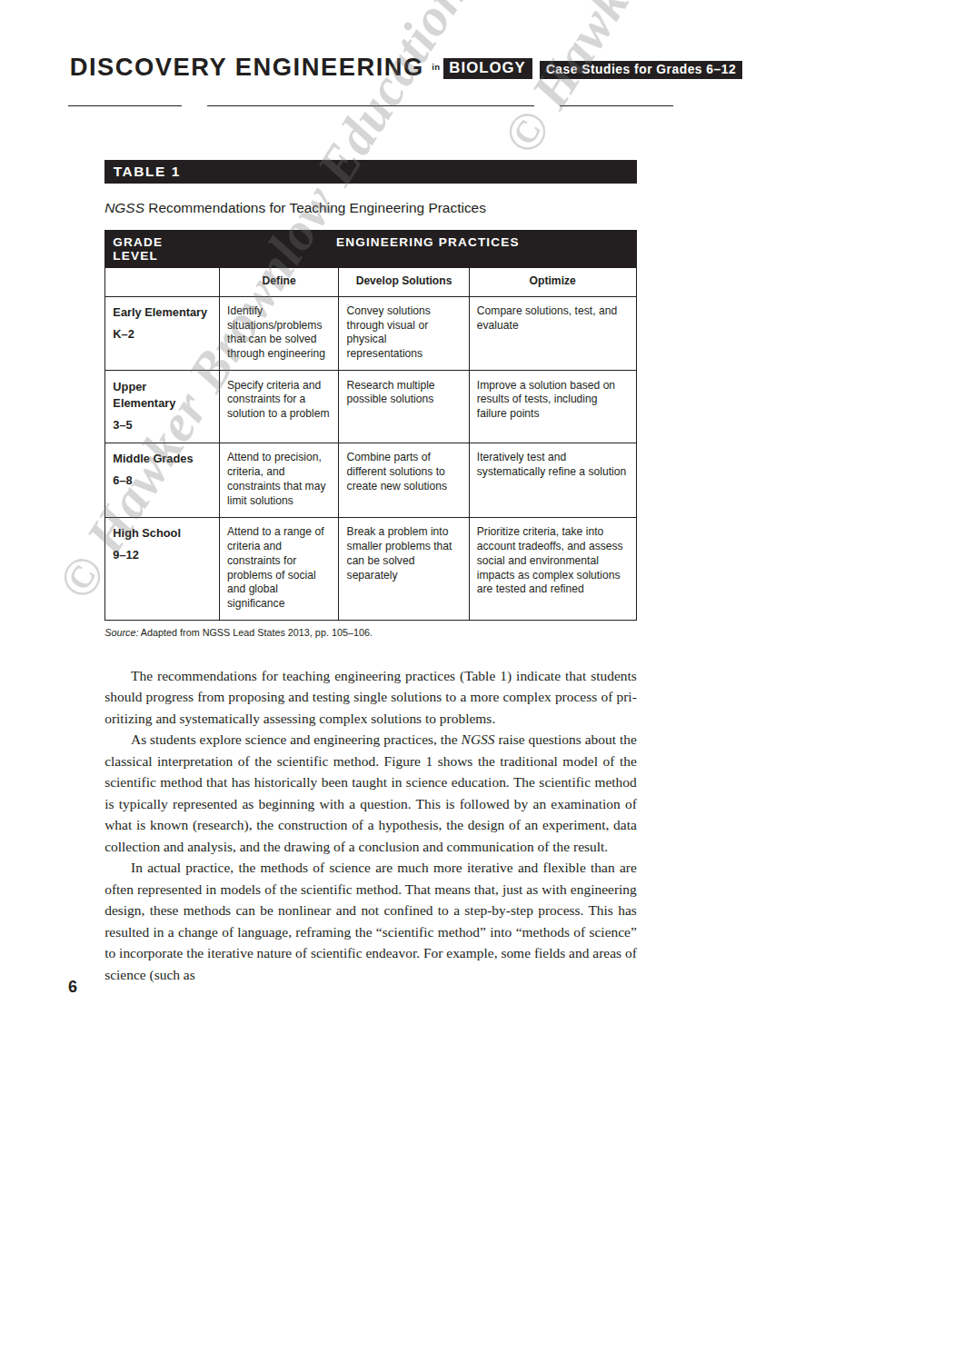Discovery Engineering in Biology Case Studies for Grades 6–12
TABLE 1
NGSS Recommendations for Teaching Engineering Practices
| GRADE LEVEL | ENGINEERING PRACTICES |
| --- | --- |
| | Define | Develop Solutions | Optimize |
| Early Elementary K–2 | Identify situations/problems that can be solved through engineering | Convey solutions through visual or physical representations | Compare solutions, test, and evaluate |
| Upper Elementary 3–5 | Specify criteria and constraints for a solution to a problem | Research multiple possible solutions | Improve a solution based on results of tests, including failure points |
| Middle Grades 6–8 | Attend to precision, criteria, and constraints that may limit solutions | Combine parts of different solutions to create new solutions | Iteratively test and systematically refine a solution |
| High School 9–12 | Attend to a range of criteria and constraints for problems of social and global significance | Break a problem into smaller problems that can be solved separately | Prioritize criteria, take into account tradeoffs, and assess social and environmental impacts as complex solutions are tested and refined |
Source: Adapted from NGSS Lead States 2013, pp. 105–106.
The recommendations for teaching engineering practices (Table 1) indicate that students should progress from proposing and testing single solutions to a more complex process of prioritizing and systematically assessing complex solutions to problems.
As students explore science and engineering practices, the NGSS raise questions about the classical interpretation of the scientific method. Figure 1 shows the traditional model of the scientific method that has historically been taught in science education. The scientific method is typically represented as beginning with a question. This is followed by an examination of what is known (research), the construction of a hypothesis, the design of an experiment, data collection and analysis, and the drawing of a conclusion and communication of the result.
In actual practice, the methods of science are much more iterative and flexible than are often represented in models of the scientific method. That means that, just as with engineering design, these methods can be nonlinear and not confined to a step-by-step process. This has resulted in a change of language, reframing the “scientific method” into “methods of science” to incorporate the iterative nature of scientific endeavor. For example, some fields and areas of science (such as
6
© Hawker Brownlow Education © Hawker Brownlow Education